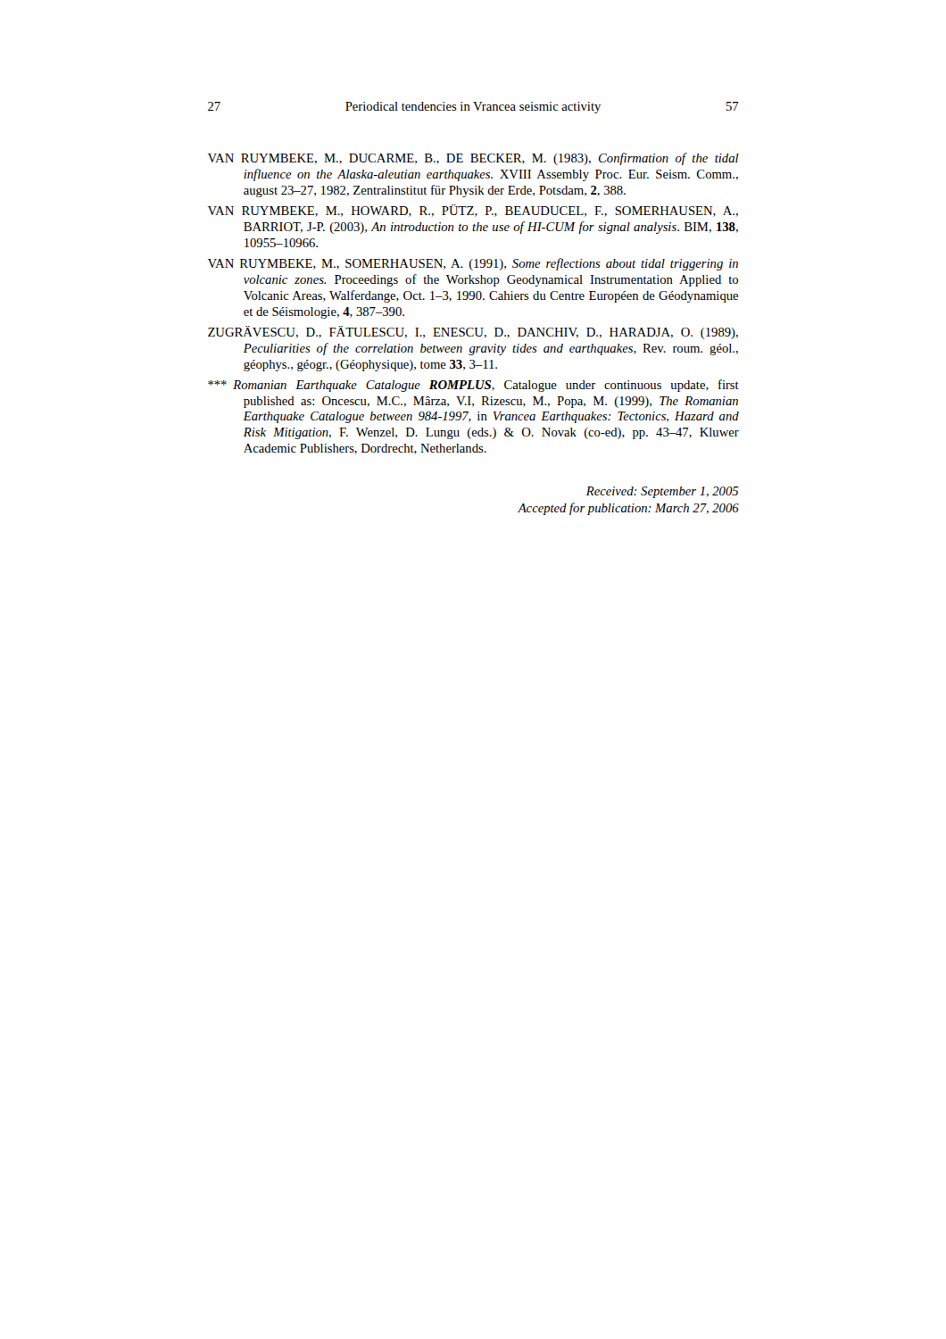27 Periodical tendencies in Vrancea seismic activity 57
VAN RUYMBEKE, M., DUCARME, B., DE BECKER, M. (1983), Confirmation of the tidal influence on the Alaska-aleutian earthquakes. XVIII Assembly Proc. Eur. Seism. Comm., august 23–27, 1982, Zentralinstitut für Physik der Erde, Potsdam, 2, 388.
VAN RUYMBEKE, M., HOWARD, R., PÜTZ, P., BEAUDUCEL, F., SOMERHAUSEN, A., BARRIOT, J-P. (2003), An introduction to the use of HI-CUM for signal analysis. BIM, 138, 10955–10966.
VAN RUYMBEKE, M., SOMERHAUSEN, A. (1991), Some reflections about tidal triggering in volcanic zones. Proceedings of the Workshop Geodynamical Instrumentation Applied to Volcanic Areas, Walferdange, Oct. 1–3, 1990. Cahiers du Centre Européen de Géodynamique et de Séismologie, 4, 387–390.
ZUGRÄVESCU, D., FÄTULESCU, I., ENESCU, D., DANCHIV, D., HARADJA, O. (1989), Peculiarities of the correlation between gravity tides and earthquakes, Rev. roum. géol., géophys., géogr., (Géophysique), tome 33, 3–11.
***Romanian Earthquake Catalogue ROMPLUS, Catalogue under continuous update, first published as: Oncescu, M.C., Mârza, V.I, Rizescu, M., Popa, M. (1999), The Romanian Earthquake Catalogue between 984-1997, in Vrancea Earthquakes: Tectonics, Hazard and Risk Mitigation, F. Wenzel, D. Lungu (eds.) & O. Novak (co-ed), pp. 43–47, Kluwer Academic Publishers, Dordrecht, Netherlands.
Received: September 1, 2005
Accepted for publication: March 27, 2006